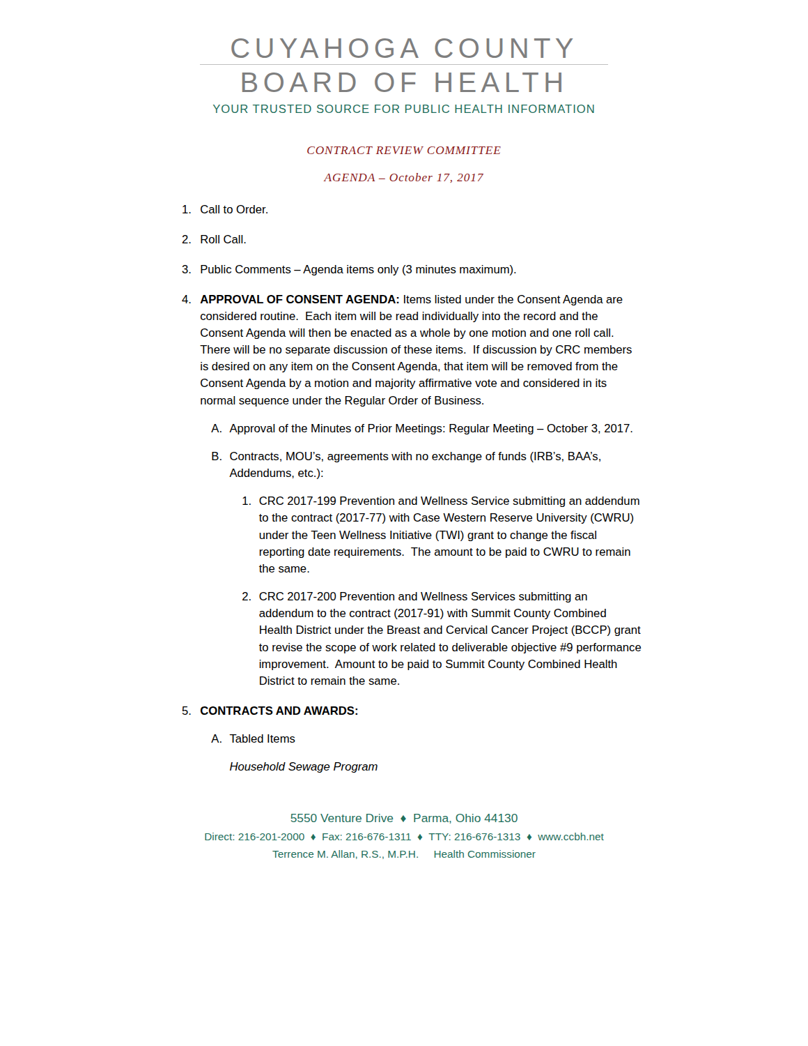CUYAHOGA COUNTY
BOARD OF HEALTH
YOUR TRUSTED SOURCE FOR PUBLIC HEALTH INFORMATION
CONTRACT REVIEW COMMITTEE
AGENDA – October 17, 2017
Call to Order.
Roll Call.
Public Comments – Agenda items only (3 minutes maximum).
APPROVAL OF CONSENT AGENDA: Items listed under the Consent Agenda are considered routine. Each item will be read individually into the record and the Consent Agenda will then be enacted as a whole by one motion and one roll call. There will be no separate discussion of these items. If discussion by CRC members is desired on any item on the Consent Agenda, that item will be removed from the Consent Agenda by a motion and majority affirmative vote and considered in its normal sequence under the Regular Order of Business.
Approval of the Minutes of Prior Meetings: Regular Meeting – October 3, 2017.
Contracts, MOU’s, agreements with no exchange of funds (IRB’s, BAA’s, Addendums, etc.):
CRC 2017-199 Prevention and Wellness Service submitting an addendum to the contract (2017-77) with Case Western Reserve University (CWRU) under the Teen Wellness Initiative (TWI) grant to change the fiscal reporting date requirements. The amount to be paid to CWRU to remain the same.
CRC 2017-200 Prevention and Wellness Services submitting an addendum to the contract (2017-91) with Summit County Combined Health District under the Breast and Cervical Cancer Project (BCCP) grant to revise the scope of work related to deliverable objective #9 performance improvement. Amount to be paid to Summit County Combined Health District to remain the same.
CONTRACTS AND AWARDS:
Tabled Items
Household Sewage Program
5550 Venture Drive ♦ Parma, Ohio 44130
Direct: 216-201-2000 ♦ Fax: 216-676-1311 ♦ TTY: 216-676-1313 ♦ www.ccbh.net
Terrence M. Allan, R.S., M.P.H. Health Commissioner